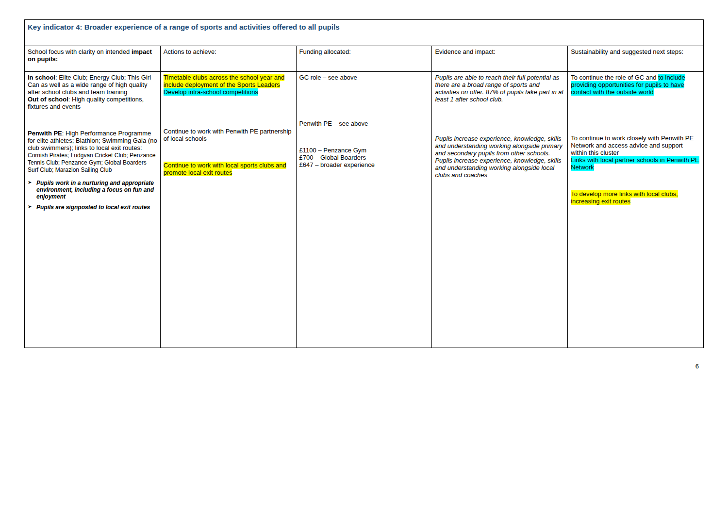| Key indicator 4: Broader experience of a range of sports and activities offered to all pupils |
| School focus with clarity on intended impact on pupils: | Actions to achieve: | Funding allocated: | Evidence and impact: | Sustainability and suggested next steps: |
| In school : Elite Club; Energy Club; This Girl Can as well as a wide range of high quality after school clubs and team training Out of school : High quality competitions, fixtures and events Penwith PE : High Performance Programme for elite athletes; Biathlon; Swimming Gala (no club swimmers); links to local exit routes: Cornish Pirates; Ludgvan Cricket Club; Penzance Tennis Club; Penzance Gym; Global Boarders Surf Club; Marazion Sailing Club Pupils work in a nurturing and appropriate environment, including a focus on fun and enjoyment Pupils are signposted to local exit routes | Timetable clubs across the school year and include deployment of the Sports Leaders Develop intra-school competitions Continue to work with Penwith PE partnership of local schools Continue to work with local sports clubs and promote local exit routes | GC role – see above Penwith PE – see above £1100 – Penzance Gym £700 – Global Boarders £647 – broader experience | Pupils are able to reach their full potential as there are a broad range of sports and activities on offer. 87% of pupils take part in at least 1 after school club. Pupils increase experience, knowledge, skills and understanding working alongside primary and secondary pupils from other schools. Pupils increase experience, knowledge, skills and understanding working alongside local clubs and coaches | To continue the role of GC and to include providing opportunities for pupils to have contact with the outside world To continue to work closely with Penwith PE Network and access advice and support within this cluster Links with local partner schools in Penwith PE Network To develop more links with local clubs, increasing exit routes |
6